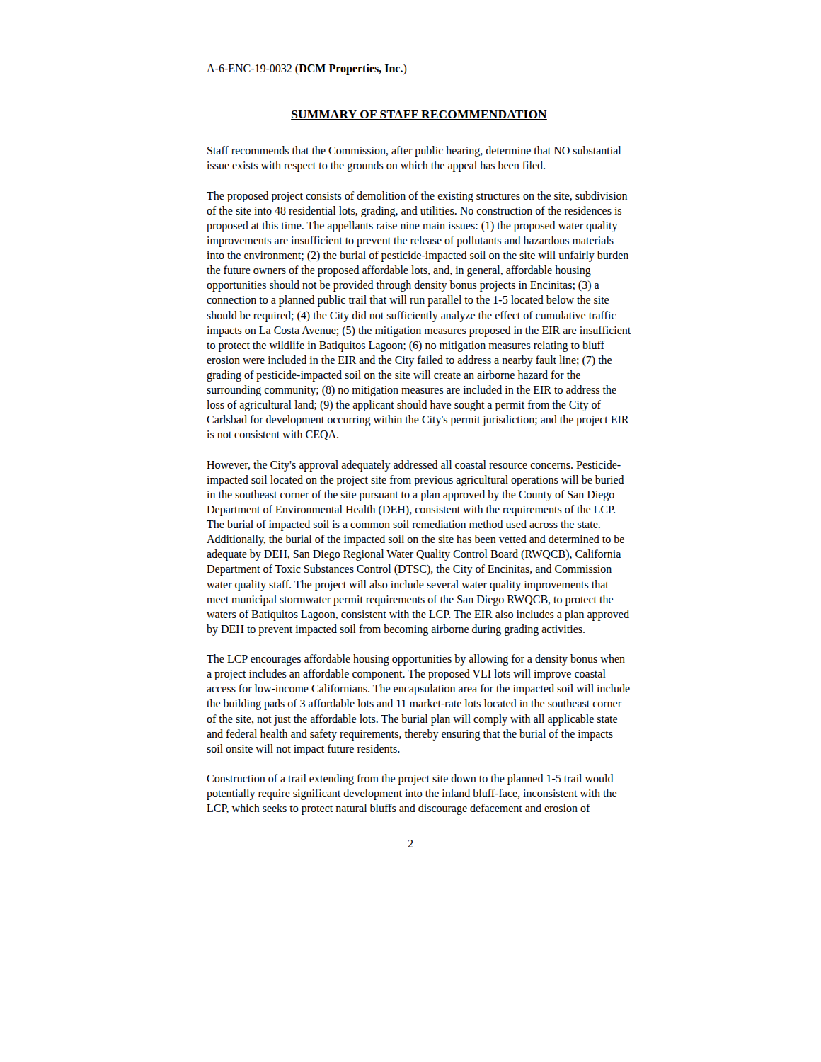A-6-ENC-19-0032 (DCM Properties, Inc.)
SUMMARY OF STAFF RECOMMENDATION
Staff recommends that the Commission, after public hearing, determine that NO substantial issue exists with respect to the grounds on which the appeal has been filed.
The proposed project consists of demolition of the existing structures on the site, subdivision of the site into 48 residential lots, grading, and utilities. No construction of the residences is proposed at this time. The appellants raise nine main issues: (1) the proposed water quality improvements are insufficient to prevent the release of pollutants and hazardous materials into the environment; (2) the burial of pesticide-impacted soil on the site will unfairly burden the future owners of the proposed affordable lots, and, in general, affordable housing opportunities should not be provided through density bonus projects in Encinitas; (3) a connection to a planned public trail that will run parallel to the 1-5 located below the site should be required; (4) the City did not sufficiently analyze the effect of cumulative traffic impacts on La Costa Avenue; (5) the mitigation measures proposed in the EIR are insufficient to protect the wildlife in Batiquitos Lagoon; (6) no mitigation measures relating to bluff erosion were included in the EIR and the City failed to address a nearby fault line; (7) the grading of pesticide-impacted soil on the site will create an airborne hazard for the surrounding community; (8) no mitigation measures are included in the EIR to address the loss of agricultural land; (9) the applicant should have sought a permit from the City of Carlsbad for development occurring within the City's permit jurisdiction; and the project EIR is not consistent with CEQA.
However, the City's approval adequately addressed all coastal resource concerns. Pesticide-impacted soil located on the project site from previous agricultural operations will be buried in the southeast corner of the site pursuant to a plan approved by the County of San Diego Department of Environmental Health (DEH), consistent with the requirements of the LCP. The burial of impacted soil is a common soil remediation method used across the state. Additionally, the burial of the impacted soil on the site has been vetted and determined to be adequate by DEH, San Diego Regional Water Quality Control Board (RWQCB), California Department of Toxic Substances Control (DTSC), the City of Encinitas, and Commission water quality staff. The project will also include several water quality improvements that meet municipal stormwater permit requirements of the San Diego RWQCB, to protect the waters of Batiquitos Lagoon, consistent with the LCP. The EIR also includes a plan approved by DEH to prevent impacted soil from becoming airborne during grading activities.
The LCP encourages affordable housing opportunities by allowing for a density bonus when a project includes an affordable component. The proposed VLI lots will improve coastal access for low-income Californians. The encapsulation area for the impacted soil will include the building pads of 3 affordable lots and 11 market-rate lots located in the southeast corner of the site, not just the affordable lots. The burial plan will comply with all applicable state and federal health and safety requirements, thereby ensuring that the burial of the impacts soil onsite will not impact future residents.
Construction of a trail extending from the project site down to the planned 1-5 trail would potentially require significant development into the inland bluff-face, inconsistent with the LCP, which seeks to protect natural bluffs and discourage defacement and erosion of
2